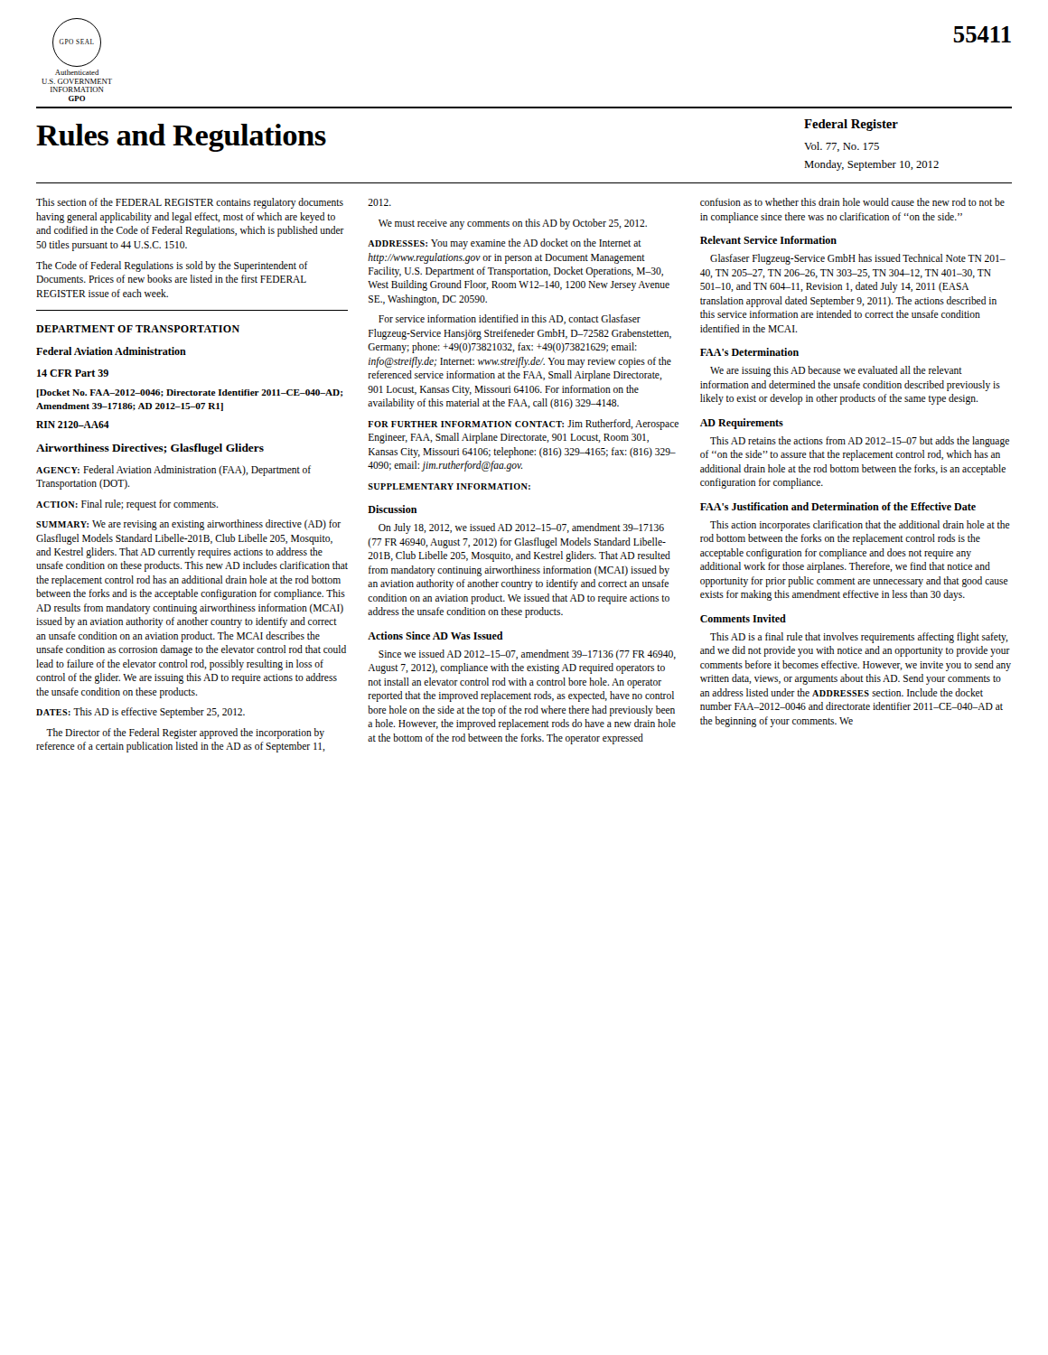GPO SEAL
Authenticated
U.S. GOVERNMENT
INFORMATION
GPO
55411
Rules and Regulations
Federal Register
Vol. 77, No. 175
Monday, September 10, 2012
This section of the FEDERAL REGISTER contains regulatory documents having general applicability and legal effect, most of which are keyed to and codified in the Code of Federal Regulations, which is published under 50 titles pursuant to 44 U.S.C. 1510.
The Code of Federal Regulations is sold by the Superintendent of Documents. Prices of new books are listed in the first FEDERAL REGISTER issue of each week.
DEPARTMENT OF TRANSPORTATION
Federal Aviation Administration
14 CFR Part 39
[Docket No. FAA–2012–0046; Directorate Identifier 2011–CE–040–AD; Amendment 39–17186; AD 2012–15–07 R1]
RIN 2120–AA64
Airworthiness Directives; Glasflugel Gliders
AGENCY: Federal Aviation Administration (FAA), Department of Transportation (DOT).
ACTION: Final rule; request for comments.
SUMMARY: We are revising an existing airworthiness directive (AD) for Glasflugel Models Standard Libelle-201B, Club Libelle 205, Mosquito, and Kestrel gliders. That AD currently requires actions to address the unsafe condition on these products. This new AD includes clarification that the replacement control rod has an additional drain hole at the rod bottom between the forks and is the acceptable configuration for compliance. This AD results from mandatory continuing airworthiness information (MCAI) issued by an aviation authority of another country to identify and correct an unsafe condition on an aviation product. The MCAI describes the unsafe condition as corrosion damage to the elevator control rod that could lead to failure of the elevator control rod, possibly resulting in loss of control of the glider. We are issuing this AD to require actions to address the unsafe condition on these products.
DATES: This AD is effective September 25, 2012.
The Director of the Federal Register approved the incorporation by reference of a certain publication listed in the AD as of September 11, 2012.
We must receive any comments on this AD by October 25, 2012.
ADDRESSES: You may examine the AD docket on the Internet at http://www.regulations.gov or in person at Document Management Facility, U.S. Department of Transportation, Docket Operations, M–30, West Building Ground Floor, Room W12–140, 1200 New Jersey Avenue SE., Washington, DC 20590.
For service information identified in this AD, contact Glasfaser Flugzeug-Service Hansjörg Streifeneder GmbH, D–72582 Grabenstetten, Germany; phone: +49(0)73821032, fax: +49(0)73821629; email: info@streifly.de; Internet: www.streifly.de/. You may review copies of the referenced service information at the FAA, Small Airplane Directorate, 901 Locust, Kansas City, Missouri 64106. For information on the availability of this material at the FAA, call (816) 329–4148.
FOR FURTHER INFORMATION CONTACT: Jim Rutherford, Aerospace Engineer, FAA, Small Airplane Directorate, 901 Locust, Room 301, Kansas City, Missouri 64106; telephone: (816) 329–4165; fax: (816) 329–4090; email: jim.rutherford@faa.gov.
SUPPLEMENTARY INFORMATION:
Discussion
On July 18, 2012, we issued AD 2012–15–07, amendment 39–17136 (77 FR 46940, August 7, 2012) for Glasflugel Models Standard Libelle-201B, Club Libelle 205, Mosquito, and Kestrel gliders. That AD resulted from mandatory continuing airworthiness information (MCAI) issued by an aviation authority of another country to identify and correct an unsafe condition on an aviation product. We issued that AD to require actions to address the unsafe condition on these products.
Actions Since AD Was Issued
Since we issued AD 2012–15–07, amendment 39–17136 (77 FR 46940, August 7, 2012), compliance with the existing AD required operators to not install an elevator control rod with a control bore hole. An operator reported that the improved replacement rods, as expected, have no control bore hole on the side at the top of the rod where there had previously been a hole. However, the improved replacement rods do have a new drain hole at the bottom of the rod between the forks. The operator expressed confusion as to whether this drain hole would cause the new rod to not be in compliance since there was no clarification of ‘‘on the side.’’
Relevant Service Information
Glasfaser Flugzeug-Service GmbH has issued Technical Note TN 201–40, TN 205–27, TN 206–26, TN 303–25, TN 304–12, TN 401–30, TN 501–10, and TN 604–11, Revision 1, dated July 14, 2011 (EASA translation approval dated September 9, 2011). The actions described in this service information are intended to correct the unsafe condition identified in the MCAI.
FAA's Determination
We are issuing this AD because we evaluated all the relevant information and determined the unsafe condition described previously is likely to exist or develop in other products of the same type design.
AD Requirements
This AD retains the actions from AD 2012–15–07 but adds the language of ‘‘on the side’’ to assure that the replacement control rod, which has an additional drain hole at the rod bottom between the forks, is an acceptable configuration for compliance.
FAA's Justification and Determination of the Effective Date
This action incorporates clarification that the additional drain hole at the rod bottom between the forks on the replacement control rods is the acceptable configuration for compliance and does not require any additional work for those airplanes. Therefore, we find that notice and opportunity for prior public comment are unnecessary and that good cause exists for making this amendment effective in less than 30 days.
Comments Invited
This AD is a final rule that involves requirements affecting flight safety, and we did not provide you with notice and an opportunity to provide your comments before it becomes effective. However, we invite you to send any written data, views, or arguments about this AD. Send your comments to an address listed under the ADDRESSES section. Include the docket number FAA–2012–0046 and directorate identifier 2011–CE–040–AD at the beginning of your comments. We